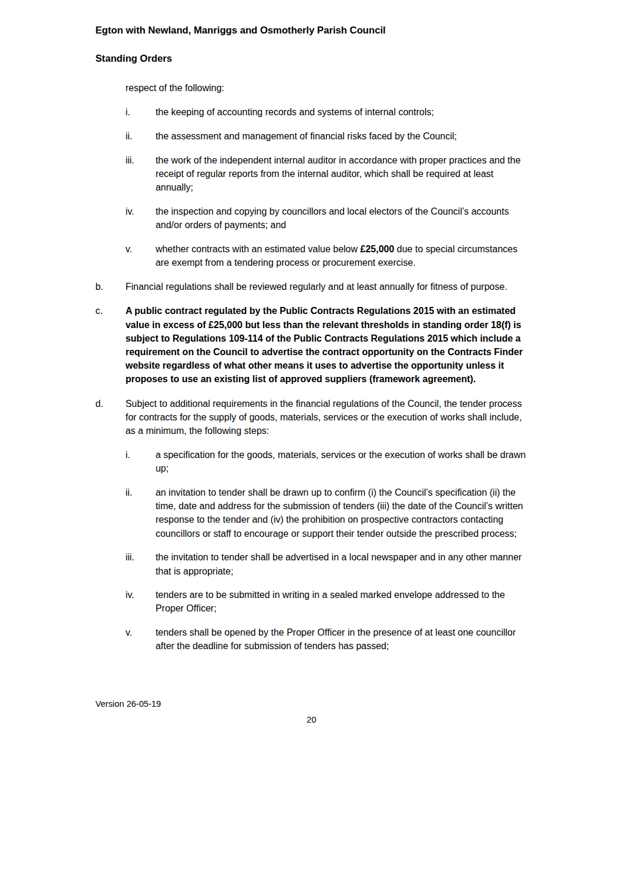Egton with Newland, Manriggs and Osmotherly Parish Council
Standing Orders
respect of the following:
i. the keeping of accounting records and systems of internal controls;
ii. the assessment and management of financial risks faced by the Council;
iii. the work of the independent internal auditor in accordance with proper practices and the receipt of regular reports from the internal auditor, which shall be required at least annually;
iv. the inspection and copying by councillors and local electors of the Council’s accounts and/or orders of payments; and
v. whether contracts with an estimated value below £25,000 due to special circumstances are exempt from a tendering process or procurement exercise.
b. Financial regulations shall be reviewed regularly and at least annually for fitness of purpose.
c. A public contract regulated by the Public Contracts Regulations 2015 with an estimated value in excess of £25,000 but less than the relevant thresholds in standing order 18(f) is subject to Regulations 109-114 of the Public Contracts Regulations 2015 which include a requirement on the Council to advertise the contract opportunity on the Contracts Finder website regardless of what other means it uses to advertise the opportunity unless it proposes to use an existing list of approved suppliers (framework agreement).
d. Subject to additional requirements in the financial regulations of the Council, the tender process for contracts for the supply of goods, materials, services or the execution of works shall include, as a minimum, the following steps:
i. a specification for the goods, materials, services or the execution of works shall be drawn up;
ii. an invitation to tender shall be drawn up to confirm (i) the Council’s specification (ii) the time, date and address for the submission of tenders (iii) the date of the Council’s written response to the tender and (iv) the prohibition on prospective contractors contacting councillors or staff to encourage or support their tender outside the prescribed process;
iii. the invitation to tender shall be advertised in a local newspaper and in any other manner that is appropriate;
iv. tenders are to be submitted in writing in a sealed marked envelope addressed to the Proper Officer;
v. tenders shall be opened by the Proper Officer in the presence of at least one councillor after the deadline for submission of tenders has passed;
Version 26-05-19
20